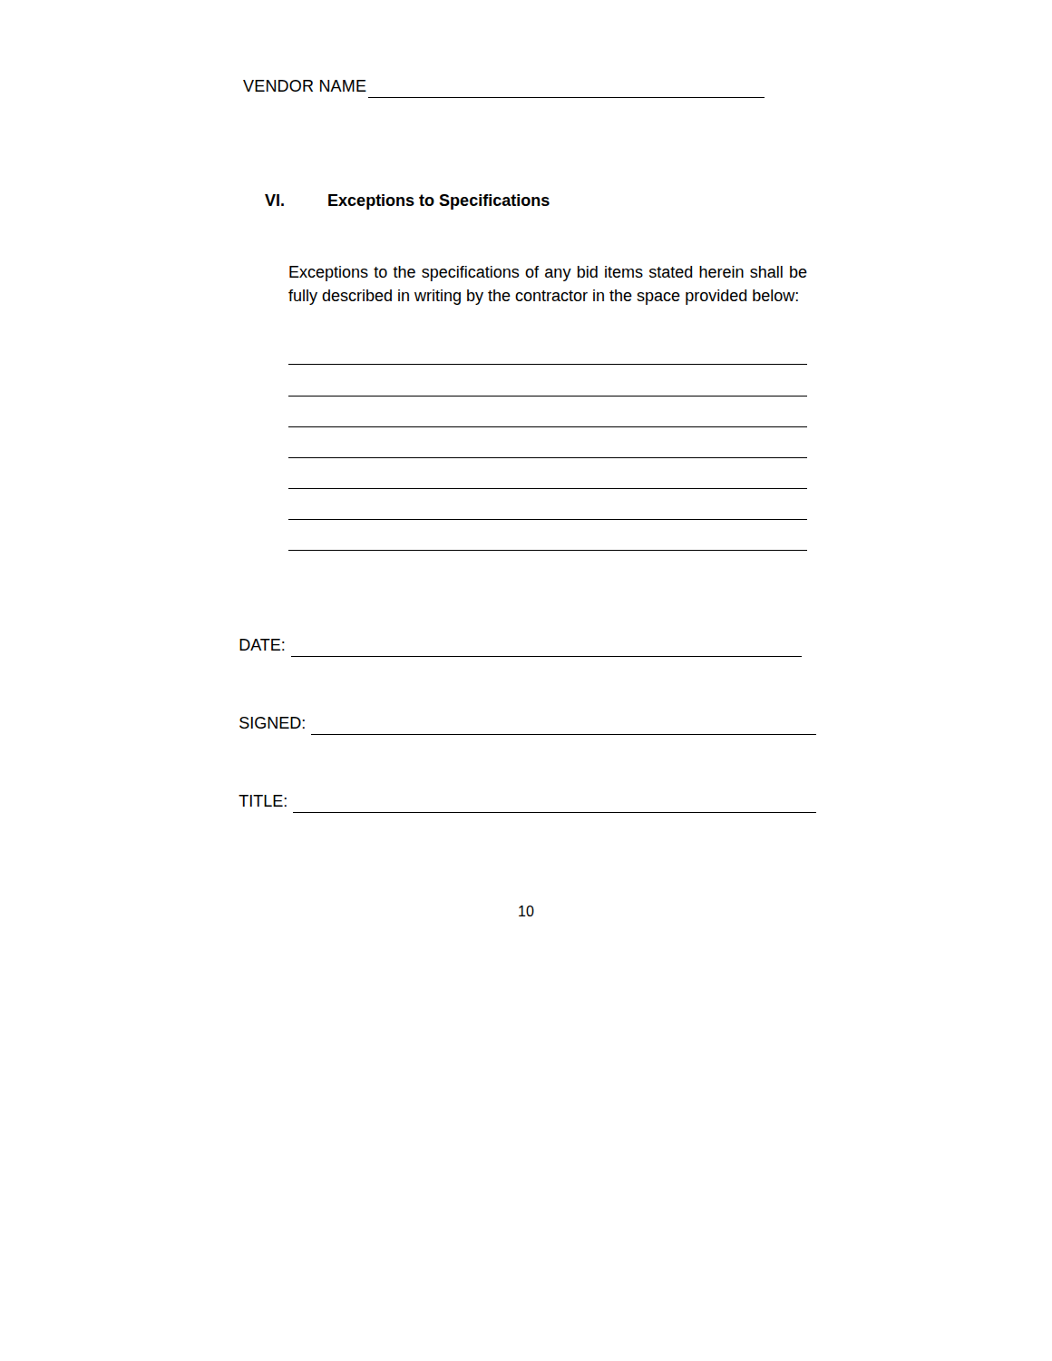VENDOR NAME
VI. Exceptions to Specifications
Exceptions to the specifications of any bid items stated herein shall be fully described in writing by the contractor in the space provided below:
DATE:
SIGNED:
TITLE:
10